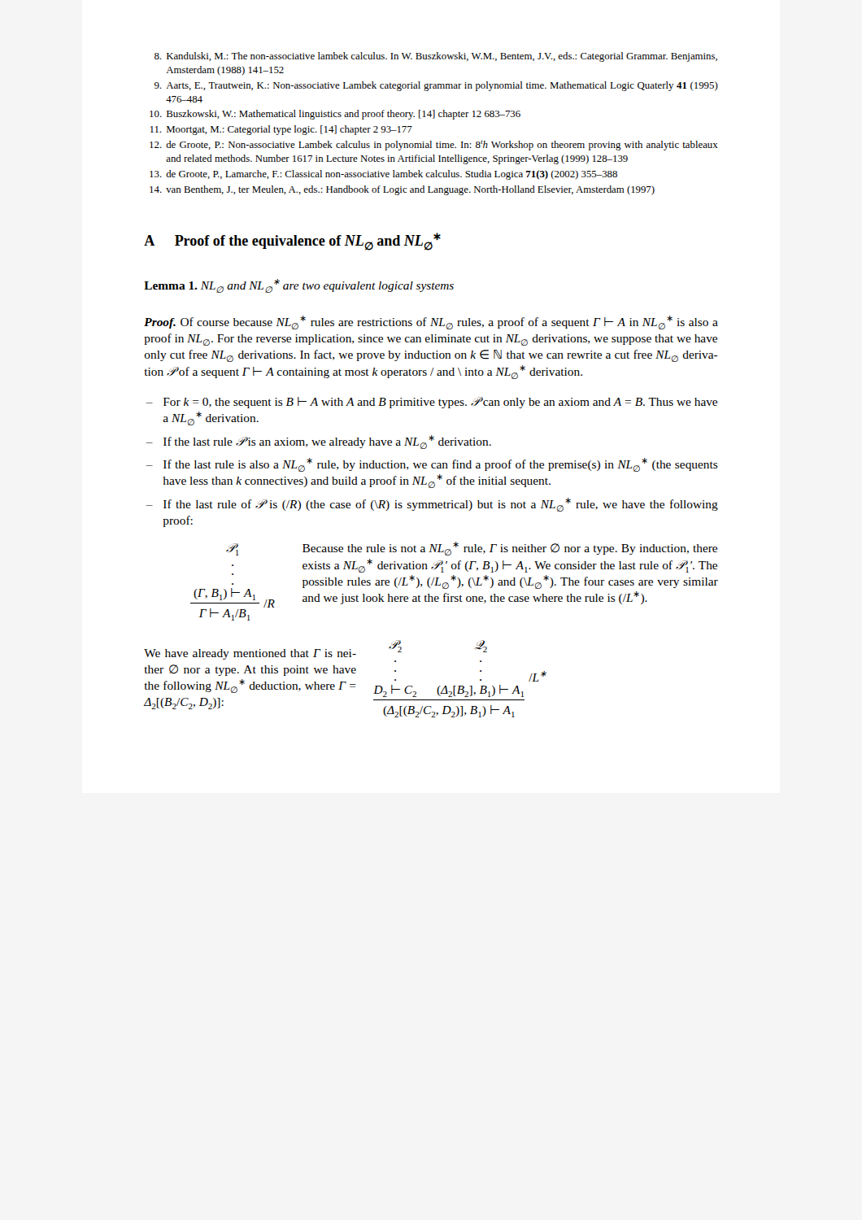8. Kandulski, M.: The non-associative lambek calculus. In W. Buszkowski, W.M., Bentem, J.V., eds.: Categorial Grammar. Benjamins, Amsterdam (1988) 141–152
9. Aarts, E., Trautwein, K.: Non-associative Lambek categorial grammar in polynomial time. Mathematical Logic Quaterly 41 (1995) 476–484
10. Buszkowski, W.: Mathematical linguistics and proof theory. [14] chapter 12 683–736
11. Moortgat, M.: Categorial type logic. [14] chapter 2 93–177
12. de Groote, P.: Non-associative Lambek calculus in polynomial time. In: 8th Workshop on theorem proving with analytic tableaux and related methods. Number 1617 in Lecture Notes in Artificial Intelligence, Springer-Verlag (1999) 128–139
13. de Groote, P., Lamarche, F.: Classical non-associative lambek calculus. Studia Logica 71(3) (2002) 355–388
14. van Benthem, J., ter Meulen, A., eds.: Handbook of Logic and Language. North-Holland Elsevier, Amsterdam (1997)
AProof of the equivalence of NL∅ and NL∅∗
Lemma 1. NL∅ and NL∅∗ are two equivalent logical systems
Proof. Of course because NL∅∗ rules are restrictions of NL∅ rules, a proof of a sequent Γ ⊢ A in NL∅∗ is also a proof in NL∅. For the reverse implication, since we can eliminate cut in NL∅ derivations, we suppose that we have only cut free NL∅ derivations. In fact, we prove by induction on k ∈ ℕ that we can rewrite a cut free NL∅ derivation 𝒫 of a sequent Γ ⊢ A containing at most k operators / and \ into a NL∅∗ derivation.
For k = 0, the sequent is B ⊢ A with A and B primitive types. 𝒫 can only be an axiom and A = B. Thus we have a NL∅∗ derivation.
If the last rule 𝒫 is an axiom, we already have a NL∅∗ derivation.
If the last rule is also a NL∅∗ rule, by induction, we can find a proof of the premise(s) in NL∅∗ (the sequents have less than k connectives) and build a proof in NL∅∗ of the initial sequent.
If the last rule of 𝒫 is (/R) (the case of (\R) is symmetrical) but is not a NL∅∗ rule, we have the following proof:
𝒫1 ... (Γ, B1) ⊢ A1 Γ ⊢ A1/B1 /R
Because the rule is not a NL∅∗ rule, Γ is neither ∅ nor a type. By induction, there exists a NL∅∗ derivation 𝒫1′ of (Γ, B1) ⊢ A1. We consider the last rule of 𝒫1′. The possible rules are (/L∗), (/L∅∗), (\L∗) and (\L∅∗). The four cases are very similar and we just look here at the first one, the case where the rule is (/L∗).
We have already mentioned that Γ is neither ∅ nor a type. At this point we have the following NL∅∗ deduction, where Γ = Δ2[(B2/C2, D2)]:
𝒫2 ... D2 ⊢ C2
𝒬2 ... (Δ2[B2], B1) ⊢ A1
(Δ2[(B2/C2, D2)], B1) ⊢ A1 /L∗